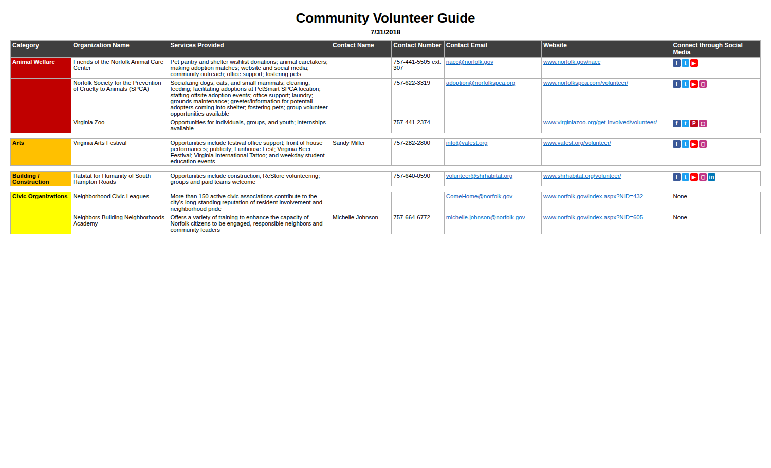Community Volunteer Guide
7/31/2018
| Category | Organization Name | Services Provided | Contact Name | Contact Number | Contact Email | Website | Connect through Social Media |
| --- | --- | --- | --- | --- | --- | --- | --- |
| Animal Welfare | Friends of the Norfolk Animal Care Center | Pet pantry and shelter wishlist donations; animal caretakers; making adoption matches; website and social media; community outreach; office support; fostering pets | | 757-441-5505 ext. 307 | nacc@norfolk.gov | www.norfolk.gov/nacc | f t ▶ |
| | Norfolk Society for the Prevention of Cruelty to Animals (SPCA) | Socializing dogs, cats, and small mammals; cleaning, feeding; facilitating adoptions at PetSmart SPCA location; staffing offsite adoption events; office support; laundry; grounds maintenance; greeter/information for potentail adopters coming into shelter; fostering pets; group volunteer opportunities available | | 757-622-3319 | adoption@norfolkspca.org | www.norfolkspca.com/volunteer/ | f t ▶ ▢ |
| | Virginia Zoo | Opportunities for individuals, groups, and youth; internships available | | 757-441-2374 | | www.virginiazoo.org/get-involved/volunteer/ | f t P ▢ |
| Arts | Virginia Arts Festival | Opportunities include festival office support; front of house performances; publicity; Funhouse Fest; Virginia Beer Festival; Virginia International Tattoo; and weekday student education events | Sandy Miller | 757-282-2800 | info@vafest.org | www.vafest.org/volunteer/ | f t ▶ ▢ |
| Building / Construction | Habitat for Humanity of South Hampton Roads | Opportunities include construction, ReStore volunteering; groups and paid teams welcome | | 757-640-0590 | volunteer@shrhabitat.org | www.shrhabitat.org/volunteer/ | f t ▶ ▢ in |
| Civic Organizations | Neighborhood Civic Leagues | More than 150 active civic associations contribute to the city's long-standing reputation of resident involvement and neighborhood pride | | | ComeHome@norfolk.gov | www.norfolk.gov/index.aspx?NID=432 | None |
| | Neighbors Building Neighborhoods Academy | Offers a variety of training to enhance the capacity of Norfolk citizens to be engaged, responsible neighbors and community leaders | Michelle Johnson | 757-664-6772 | michelle.johnson@norfolk.gov | www.norfolk.gov/index.aspx?NID=605 | None |